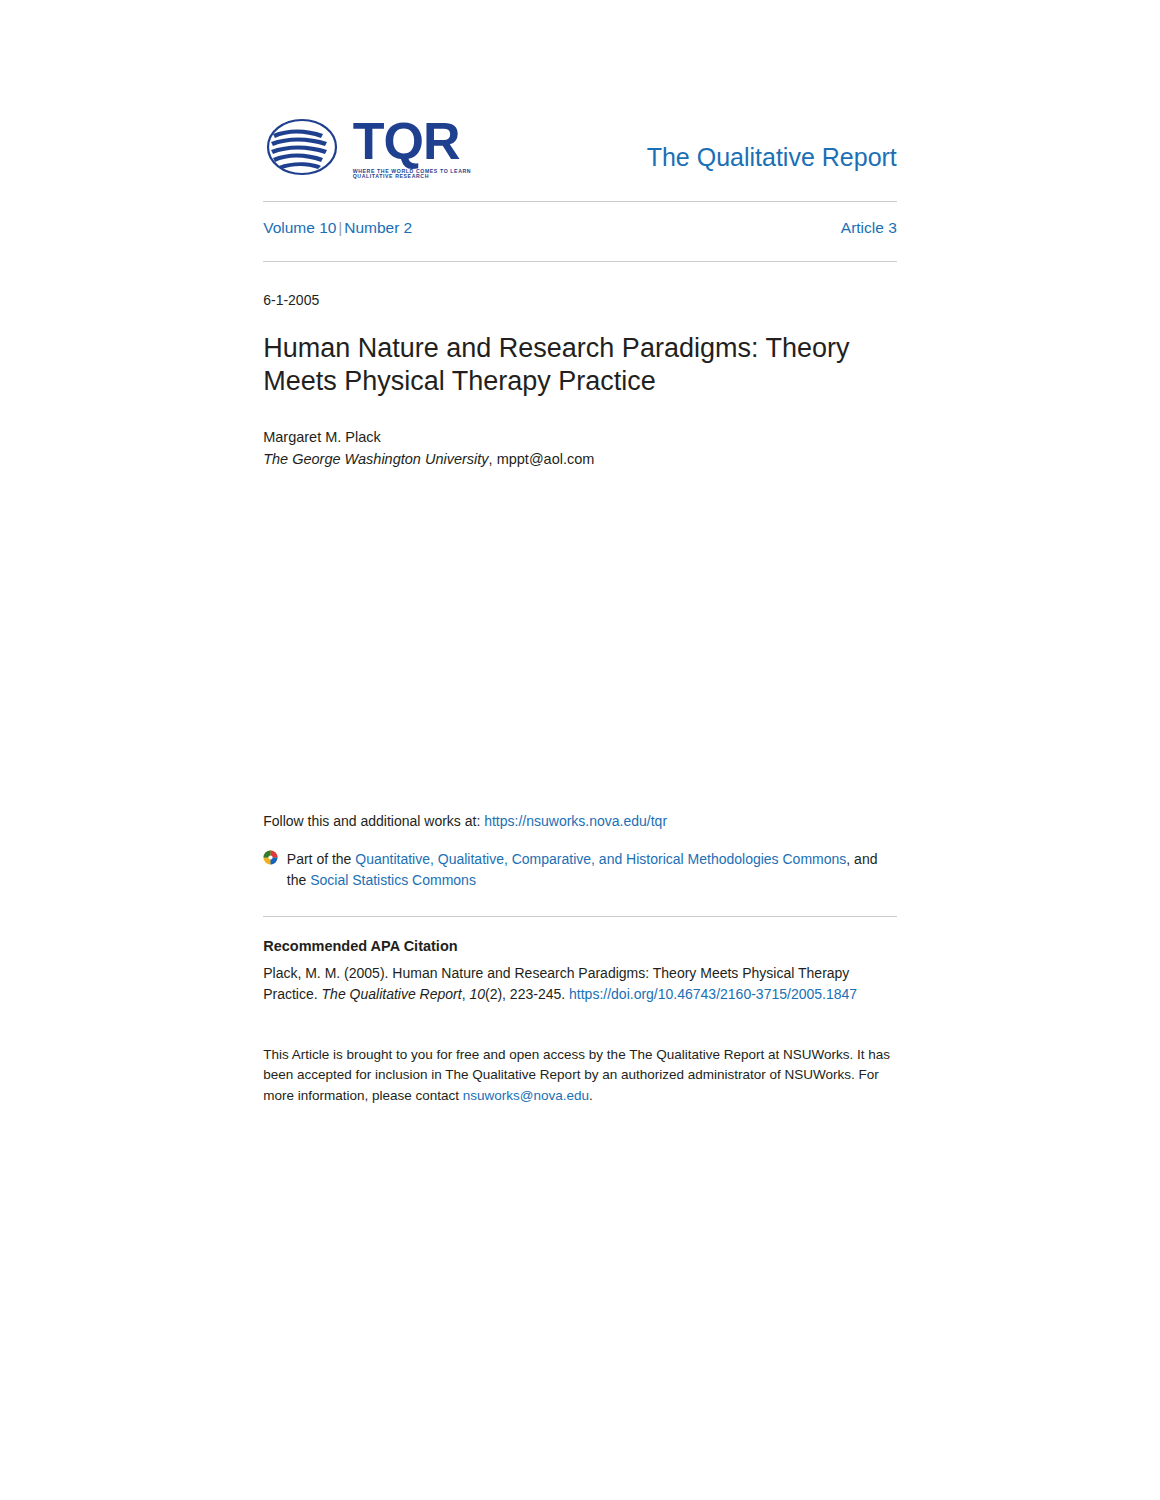TQR
Where the world comes to learn
Qualitative Research
The Qualitative Report
Volume 10|Number 2
Article 3
6-1-2005
Human Nature and Research Paradigms: Theory Meets Physical Therapy Practice
Margaret M. Plack
The George Washington University, mppt@aol.com
Follow this and additional works at: https://nsuworks.nova.edu/tqr
Part of the Quantitative, Qualitative, Comparative, and Historical Methodologies Commons, and the Social Statistics Commons
Recommended APA Citation
Plack, M. M. (2005). Human Nature and Research Paradigms: Theory Meets Physical Therapy Practice. The Qualitative Report, 10(2), 223-245. https://doi.org/10.46743/2160-3715/2005.1847
This Article is brought to you for free and open access by the The Qualitative Report at NSUWorks. It has been accepted for inclusion in The Qualitative Report by an authorized administrator of NSUWorks. For more information, please contact nsuworks@nova.edu.